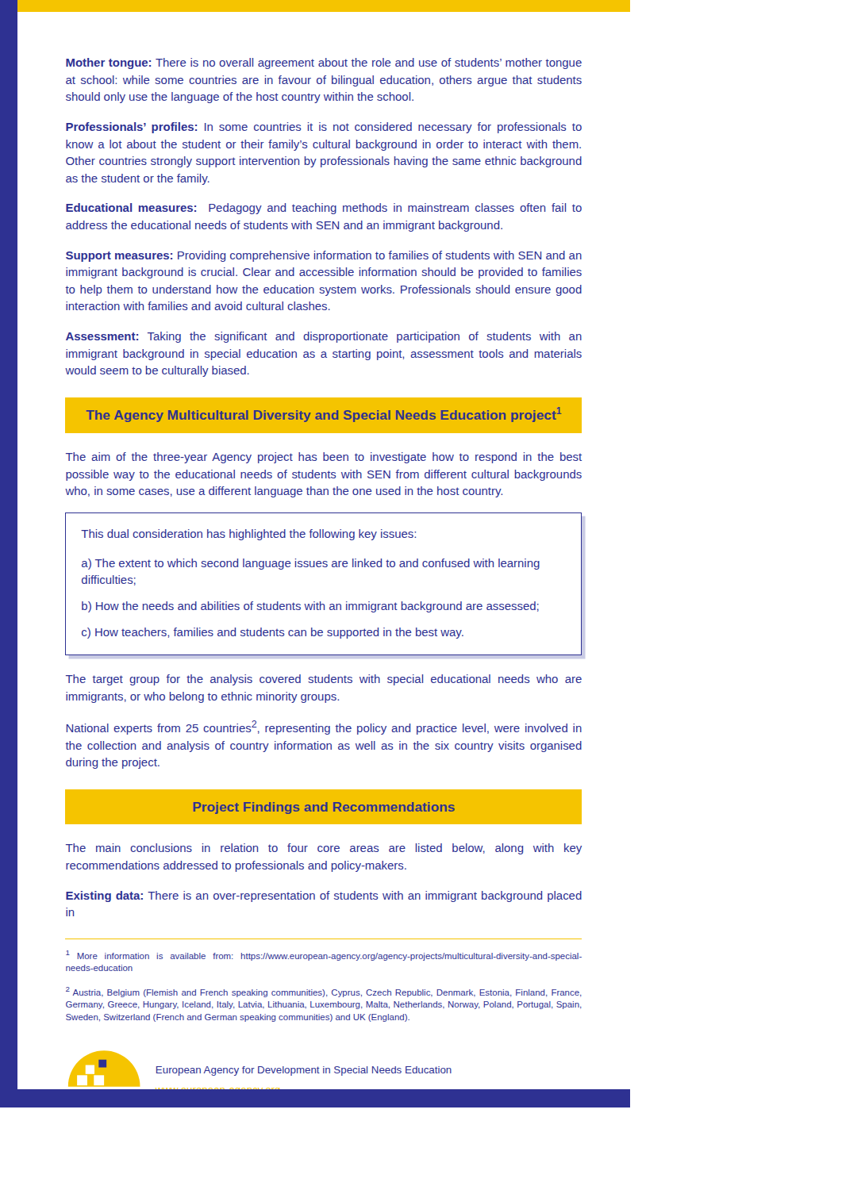Mother tongue: There is no overall agreement about the role and use of students’ mother tongue at school: while some countries are in favour of bilingual education, others argue that students should only use the language of the host country within the school.
Professionals’ profiles: In some countries it is not considered necessary for professionals to know a lot about the student or their family’s cultural background in order to interact with them. Other countries strongly support intervention by professionals having the same ethnic background as the student or the family.
Educational measures: Pedagogy and teaching methods in mainstream classes often fail to address the educational needs of students with SEN and an immigrant background.
Support measures: Providing comprehensive information to families of students with SEN and an immigrant background is crucial. Clear and accessible information should be provided to families to help them to understand how the education system works. Professionals should ensure good interaction with families and avoid cultural clashes.
Assessment: Taking the significant and disproportionate participation of students with an immigrant background in special education as a starting point, assessment tools and materials would seem to be culturally biased.
The Agency Multicultural Diversity and Special Needs Education project1
The aim of the three-year Agency project has been to investigate how to respond in the best possible way to the educational needs of students with SEN from different cultural backgrounds who, in some cases, use a different language than the one used in the host country.
This dual consideration has highlighted the following key issues:
a) The extent to which second language issues are linked to and confused with learning difficulties;
b) How the needs and abilities of students with an immigrant background are assessed;
c) How teachers, families and students can be supported in the best way.
The target group for the analysis covered students with special educational needs who are immigrants, or who belong to ethnic minority groups.
National experts from 25 countries2, representing the policy and practice level, were involved in the collection and analysis of country information as well as in the six country visits organised during the project.
Project Findings and Recommendations
The main conclusions in relation to four core areas are listed below, along with key recommendations addressed to professionals and policy-makers.
Existing data: There is an over-representation of students with an immigrant background placed in
1 More information is available from: https://www.european-agency.org/agency-projects/multicultural-diversity-and-special-needs-education
2 Austria, Belgium (Flemish and French speaking communities), Cyprus, Czech Republic, Denmark, Estonia, Finland, France, Germany, Greece, Hungary, Iceland, Italy, Latvia, Lithuania, Luxembourg, Malta, Netherlands, Norway, Poland, Portugal, Spain, Sweden, Switzerland (French and German speaking communities) and UK (England).
European Agency for Development in Special Needs Education
www.european-agency.org